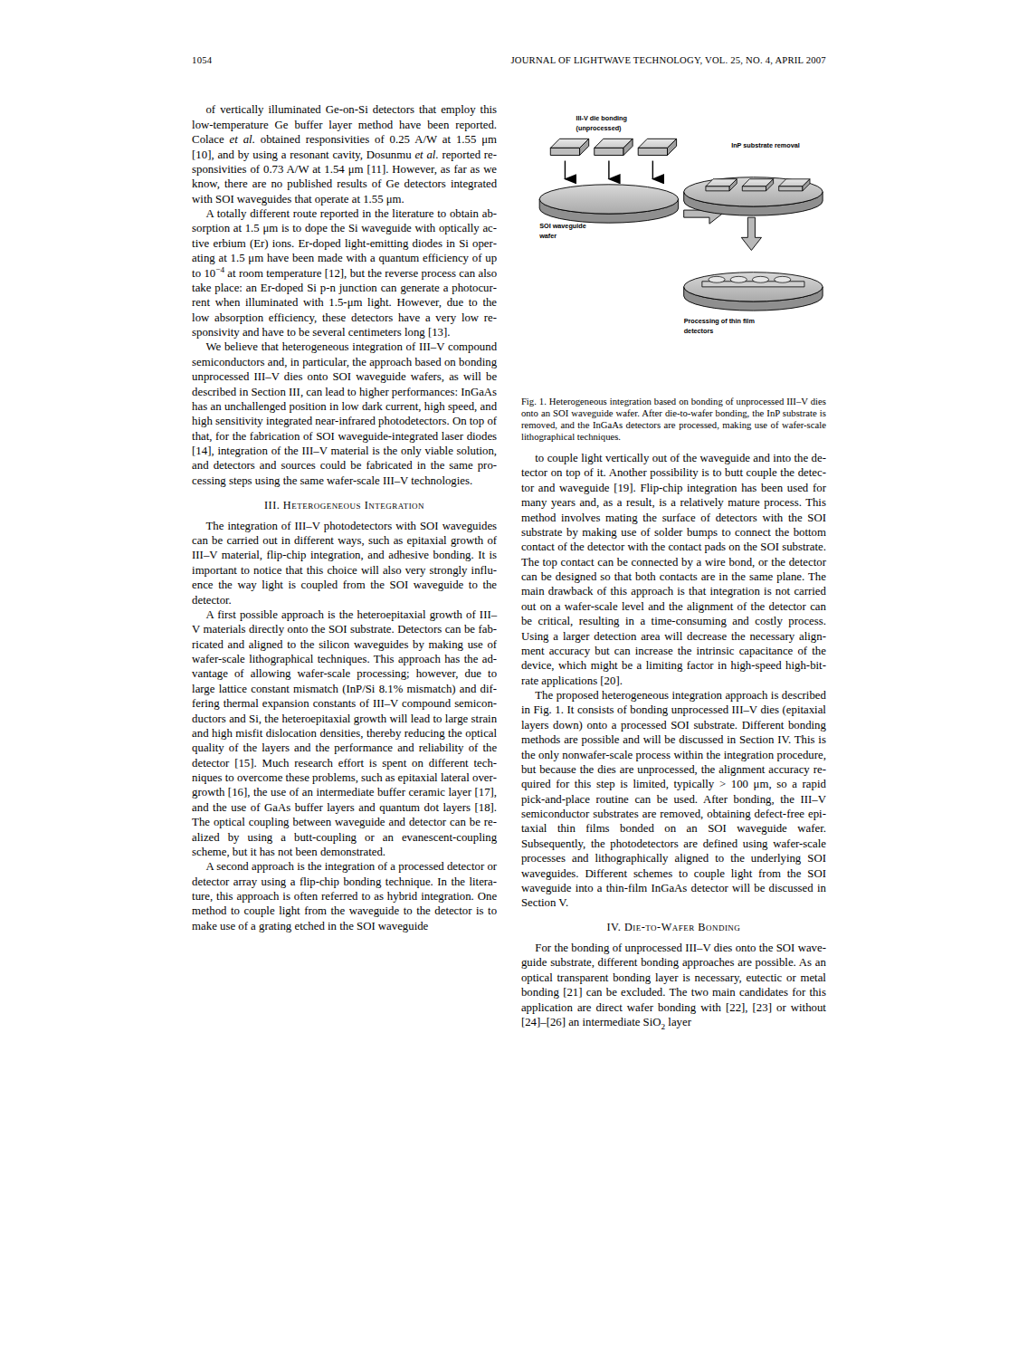1054 Journal of Lightwave Technology, Vol. 25, No. 4, April 2007
of vertically illuminated Ge-on-Si detectors that employ this low-temperature Ge buffer layer method have been reported. Colace et al. obtained responsivities of 0.25 A/W at 1.55 μm [10], and by using a resonant cavity, Dosunmu et al. reported responsivities of 0.73 A/W at 1.54 μm [11]. However, as far as we know, there are no published results of Ge detectors integrated with SOI waveguides that operate at 1.55 μm.
A totally different route reported in the literature to obtain absorption at 1.5 μm is to dope the Si waveguide with optically active erbium (Er) ions. Er-doped light-emitting diodes in Si operating at 1.5 μm have been made with a quantum efficiency of up to 10−4 at room temperature [12], but the reverse process can also take place: an Er-doped Si p-n junction can generate a photocurrent when illuminated with 1.5-μm light. However, due to the low absorption efficiency, these detectors have a very low responsivity and have to be several centimeters long [13].
We believe that heterogeneous integration of III–V compound semiconductors and, in particular, the approach based on bonding unprocessed III–V dies onto SOI waveguide wafers, as will be described in Section III, can lead to higher performances: InGaAs has an unchallenged position in low dark current, high speed, and high sensitivity integrated near-infrared photodetectors. On top of that, for the fabrication of SOI waveguide-integrated laser diodes [14], integration of the III–V material is the only viable solution, and detectors and sources could be fabricated in the same processing steps using the same wafer-scale III–V technologies.
III. Heterogeneous Integration
The integration of III–V photodetectors with SOI waveguides can be carried out in different ways, such as epitaxial growth of III–V material, flip-chip integration, and adhesive bonding. It is important to notice that this choice will also very strongly influence the way light is coupled from the SOI waveguide to the detector.
A first possible approach is the heteroepitaxial growth of III–V materials directly onto the SOI substrate. Detectors can be fabricated and aligned to the silicon waveguides by making use of wafer-scale lithographical techniques. This approach has the advantage of allowing wafer-scale processing; however, due to large lattice constant mismatch (InP/Si 8.1% mismatch) and differing thermal expansion constants of III–V compound semiconductors and Si, the heteroepitaxial growth will lead to large strain and high misfit dislocation densities, thereby reducing the optical quality of the layers and the performance and reliability of the detector [15]. Much research effort is spent on different techniques to overcome these problems, such as epitaxial lateral overgrowth [16], the use of an intermediate buffer ceramic layer [17], and the use of GaAs buffer layers and quantum dot layers [18]. The optical coupling between waveguide and detector can be realized by using a butt-coupling or an evanescent-coupling scheme, but it has not been demonstrated.
A second approach is the integration of a processed detector or detector array using a flip-chip bonding technique. In the literature, this approach is often referred to as hybrid integration. One method to couple light from the waveguide to the detector is to make use of a grating etched in the SOI waveguide
III-V die bonding (unprocessed) SOI waveguide wafer InP substrate removal Processing of thin film detectors
Fig. 1. Heterogeneous integration based on bonding of unprocessed III–V dies onto an SOI waveguide wafer. After die-to-wafer bonding, the InP substrate is removed, and the InGaAs detectors are processed, making use of wafer-scale lithographical techniques.
to couple light vertically out of the waveguide and into the detector on top of it. Another possibility is to butt couple the detector and waveguide [19]. Flip-chip integration has been used for many years and, as a result, is a relatively mature process. This method involves mating the surface of detectors with the SOI substrate by making use of solder bumps to connect the bottom contact of the detector with the contact pads on the SOI substrate. The top contact can be connected by a wire bond, or the detector can be designed so that both contacts are in the same plane. The main drawback of this approach is that integration is not carried out on a wafer-scale level and the alignment of the detector can be critical, resulting in a time-consuming and costly process. Using a larger detection area will decrease the necessary alignment accuracy but can increase the intrinsic capacitance of the device, which might be a limiting factor in high-speed high-bit-rate applications [20].
The proposed heterogeneous integration approach is described in Fig. 1. It consists of bonding unprocessed III–V dies (epitaxial layers down) onto a processed SOI substrate. Different bonding methods are possible and will be discussed in Section IV. This is the only nonwafer-scale process within the integration procedure, but because the dies are unprocessed, the alignment accuracy required for this step is limited, typically > 100 μm, so a rapid pick-and-place routine can be used. After bonding, the III–V semiconductor substrates are removed, obtaining defect-free epitaxial thin films bonded on an SOI waveguide wafer. Subsequently, the photodetectors are defined using wafer-scale processes and lithographically aligned to the underlying SOI waveguides. Different schemes to couple light from the SOI waveguide into a thin-film InGaAs detector will be discussed in Section V.
IV. Die-to-Wafer Bonding
For the bonding of unprocessed III–V dies onto the SOI waveguide substrate, different bonding approaches are possible. As an optical transparent bonding layer is necessary, eutectic or metal bonding [21] can be excluded. The two main candidates for this application are direct wafer bonding with [22], [23] or without [24]–[26] an intermediate SiO2 layer